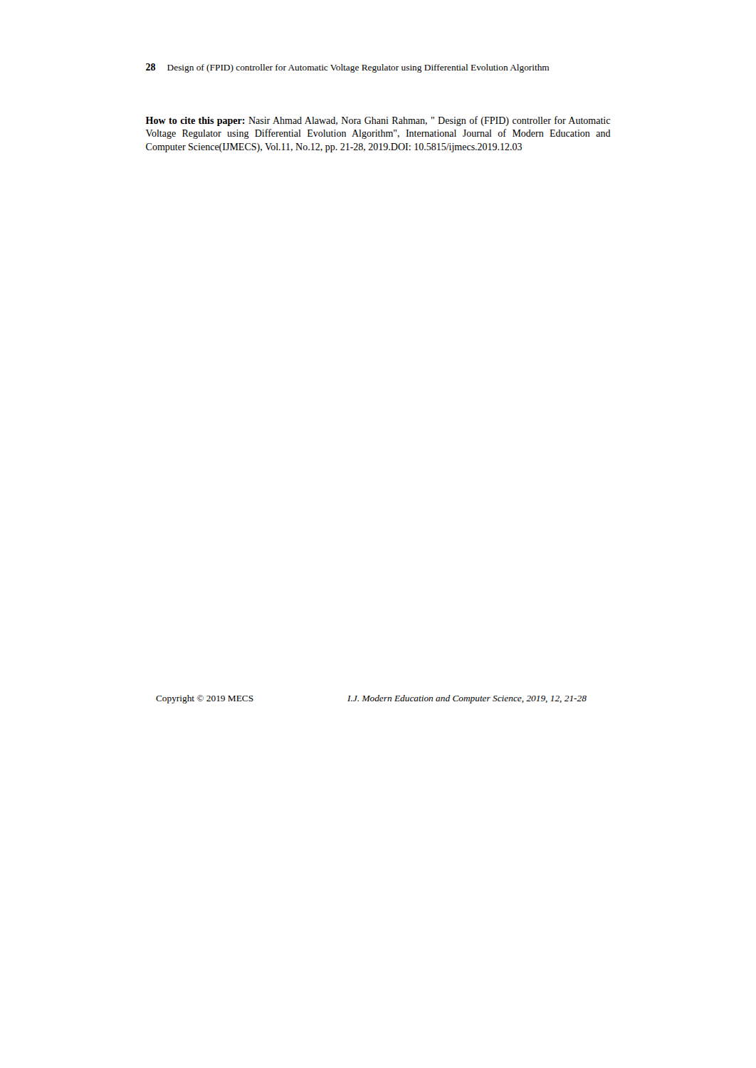28 Design of (FPID) controller for Automatic Voltage Regulator using Differential Evolution Algorithm
How to cite this paper: Nasir Ahmad Alawad, Nora Ghani Rahman, " Design of (FPID) controller for Automatic Voltage Regulator using Differential Evolution Algorithm", International Journal of Modern Education and Computer Science(IJMECS), Vol.11, No.12, pp. 21-28, 2019.DOI: 10.5815/ijmecs.2019.12.03
Copyright © 2019 MECS I.J. Modern Education and Computer Science, 2019, 12, 21-28